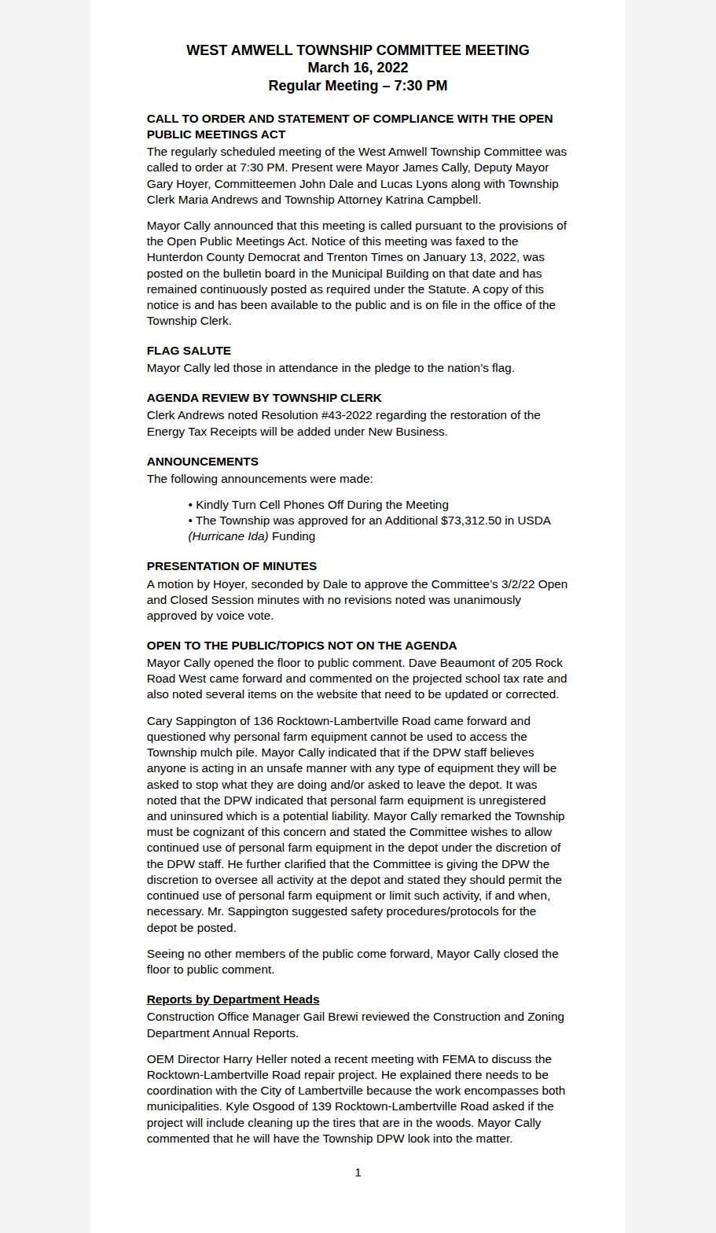WEST AMWELL TOWNSHIP COMMITTEE MEETING
March 16, 2022
Regular Meeting – 7:30 PM
Call to Order and Statement of Compliance with the Open Public Meetings Act
The regularly scheduled meeting of the West Amwell Township Committee was called to order at 7:30 PM. Present were Mayor James Cally, Deputy Mayor Gary Hoyer, Committeemen John Dale and Lucas Lyons along with Township Clerk Maria Andrews and Township Attorney Katrina Campbell.
Mayor Cally announced that this meeting is called pursuant to the provisions of the Open Public Meetings Act. Notice of this meeting was faxed to the Hunterdon County Democrat and Trenton Times on January 13, 2022, was posted on the bulletin board in the Municipal Building on that date and has remained continuously posted as required under the Statute. A copy of this notice is and has been available to the public and is on file in the office of the Township Clerk.
Flag Salute
Mayor Cally led those in attendance in the pledge to the nation’s flag.
Agenda Review by Township Clerk
Clerk Andrews noted Resolution #43-2022 regarding the restoration of the Energy Tax Receipts will be added under New Business.
Announcements
The following announcements were made:
Kindly Turn Cell Phones Off During the Meeting
The Township was approved for an Additional $73,312.50 in USDA (Hurricane Ida) Funding
Presentation of Minutes
A motion by Hoyer, seconded by Dale to approve the Committee’s 3/2/22 Open and Closed Session minutes with no revisions noted was unanimously approved by voice vote.
Open to the Public/Topics Not on the Agenda
Mayor Cally opened the floor to public comment. Dave Beaumont of 205 Rock Road West came forward and commented on the projected school tax rate and also noted several items on the website that need to be updated or corrected.
Cary Sappington of 136 Rocktown-Lambertville Road came forward and questioned why personal farm equipment cannot be used to access the Township mulch pile. Mayor Cally indicated that if the DPW staff believes anyone is acting in an unsafe manner with any type of equipment they will be asked to stop what they are doing and/or asked to leave the depot. It was noted that the DPW indicated that personal farm equipment is unregistered and uninsured which is a potential liability. Mayor Cally remarked the Township must be cognizant of this concern and stated the Committee wishes to allow continued use of personal farm equipment in the depot under the discretion of the DPW staff. He further clarified that the Committee is giving the DPW the discretion to oversee all activity at the depot and stated they should permit the continued use of personal farm equipment or limit such activity, if and when, necessary. Mr. Sappington suggested safety procedures/protocols for the depot be posted.
Seeing no other members of the public come forward, Mayor Cally closed the floor to public comment.
Reports by Department Heads
Construction Office Manager Gail Brewi reviewed the Construction and Zoning Department Annual Reports.
OEM Director Harry Heller noted a recent meeting with FEMA to discuss the Rocktown-Lambertville Road repair project. He explained there needs to be coordination with the City of Lambertville because the work encompasses both municipalities. Kyle Osgood of 139 Rocktown-Lambertville Road asked if the project will include cleaning up the tires that are in the woods. Mayor Cally commented that he will have the Township DPW look into the matter.
1